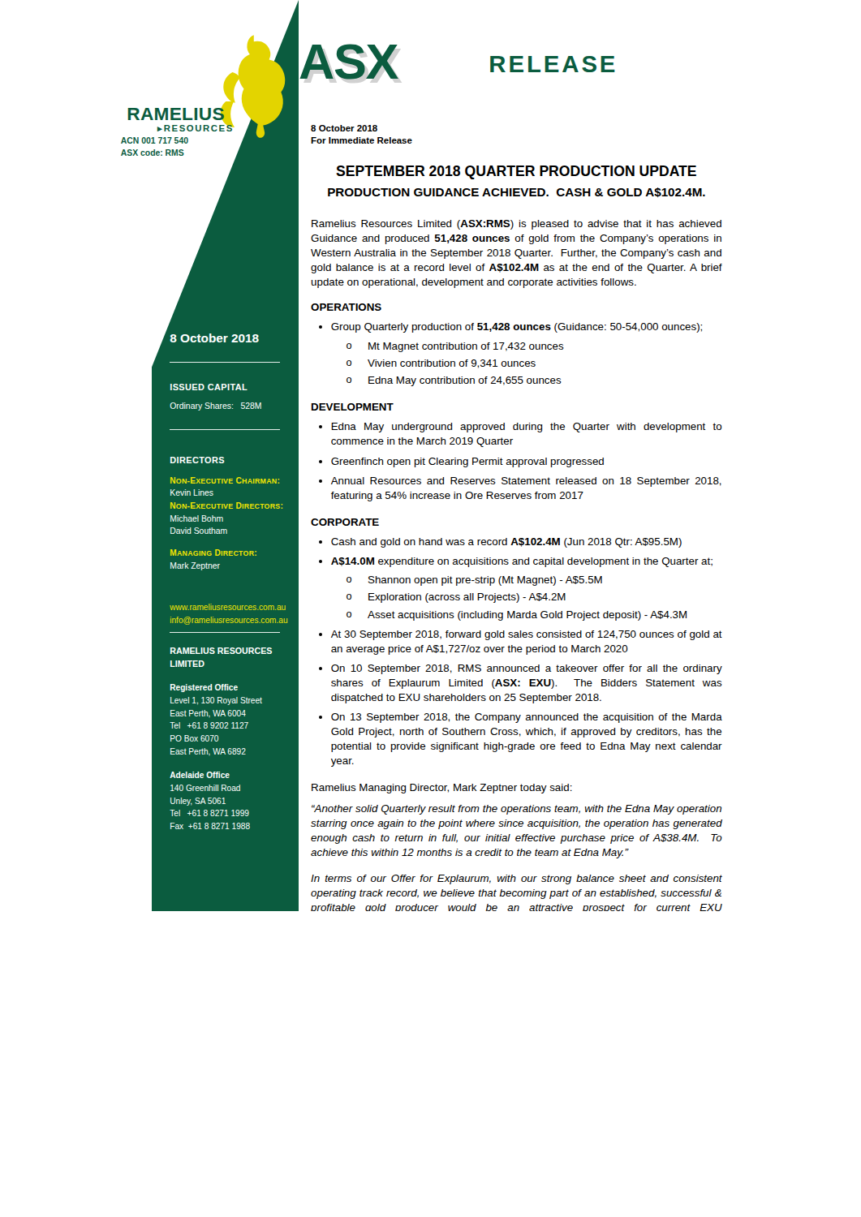RAMELIUS ▸RESOURCES
ACN 001 717 540
ASX code: RMS
8 October 2018
ISSUED CAPITAL
Ordinary Shares: 528M
DIRECTORS
NON-EXECUTIVE CHAIRMAN:
Kevin Lines
NON-EXECUTIVE DIRECTORS:
Michael Bohm
David Southam
MANAGING DIRECTOR:
Mark Zeptner
www.rameliusresources.com.au
info@rameliusresources.com.au
RAMELIUS RESOURCES LIMITED
Registered Office
Level 1, 130 Royal Street
East Perth, WA 6004
Tel +61 8 9202 1127
PO Box 6070
East Perth, WA 6892
Adelaide Office
140 Greenhill Road
Unley, SA 5061
Tel +61 8 8271 1999
Fax +61 8 8271 1988
ASX
RELEASE
8 October 2018
For Immediate Release
SEPTEMBER 2018 QUARTER PRODUCTION UPDATE
PRODUCTION GUIDANCE ACHIEVED. CASH & GOLD A$102.4M.
Ramelius Resources Limited (ASX:RMS) is pleased to advise that it has achieved Guidance and produced 51,428 ounces of gold from the Company’s operations in Western Australia in the September 2018 Quarter. Further, the Company’s cash and gold balance is at a record level of A$102.4M as at the end of the Quarter. A brief update on operational, development and corporate activities follows.
OPERATIONS
Group Quarterly production of 51,428 ounces (Guidance: 50-54,000 ounces);
Mt Magnet contribution of 17,432 ounces
Vivien contribution of 9,341 ounces
Edna May contribution of 24,655 ounces
DEVELOPMENT
Edna May underground approved during the Quarter with development to commence in the March 2019 Quarter
Greenfinch open pit Clearing Permit approval progressed
Annual Resources and Reserves Statement released on 18 September 2018, featuring a 54% increase in Ore Reserves from 2017
CORPORATE
Cash and gold on hand was a record A$102.4M (Jun 2018 Qtr: A$95.5M)
A$14.0M expenditure on acquisitions and capital development in the Quarter at;
Shannon open pit pre-strip (Mt Magnet) - A$5.5M
Exploration (across all Projects) - A$4.2M
Asset acquisitions (including Marda Gold Project deposit) - A$4.3M
At 30 September 2018, forward gold sales consisted of 124,750 ounces of gold at an average price of A$1,727/oz over the period to March 2020
On 10 September 2018, RMS announced a takeover offer for all the ordinary shares of Explaurum Limited (ASX: EXU). The Bidders Statement was dispatched to EXU shareholders on 25 September 2018.
On 13 September 2018, the Company announced the acquisition of the Marda Gold Project, north of Southern Cross, which, if approved by creditors, has the potential to provide significant high-grade ore feed to Edna May next calendar year.
Ramelius Managing Director, Mark Zeptner today said:
“Another solid Quarterly result from the operations team, with the Edna May operation starring once again to the point where since acquisition, the operation has generated enough cash to return in full, our initial effective purchase price of A$38.4M. To achieve this within 12 months is a credit to the team at Edna May.”
In terms of our Offer for Explaurum, with our strong balance sheet and consistent operating track record, we believe that becoming part of an established, successful & profitable gold producer would be an attractive prospect for current EXU shareholders.”